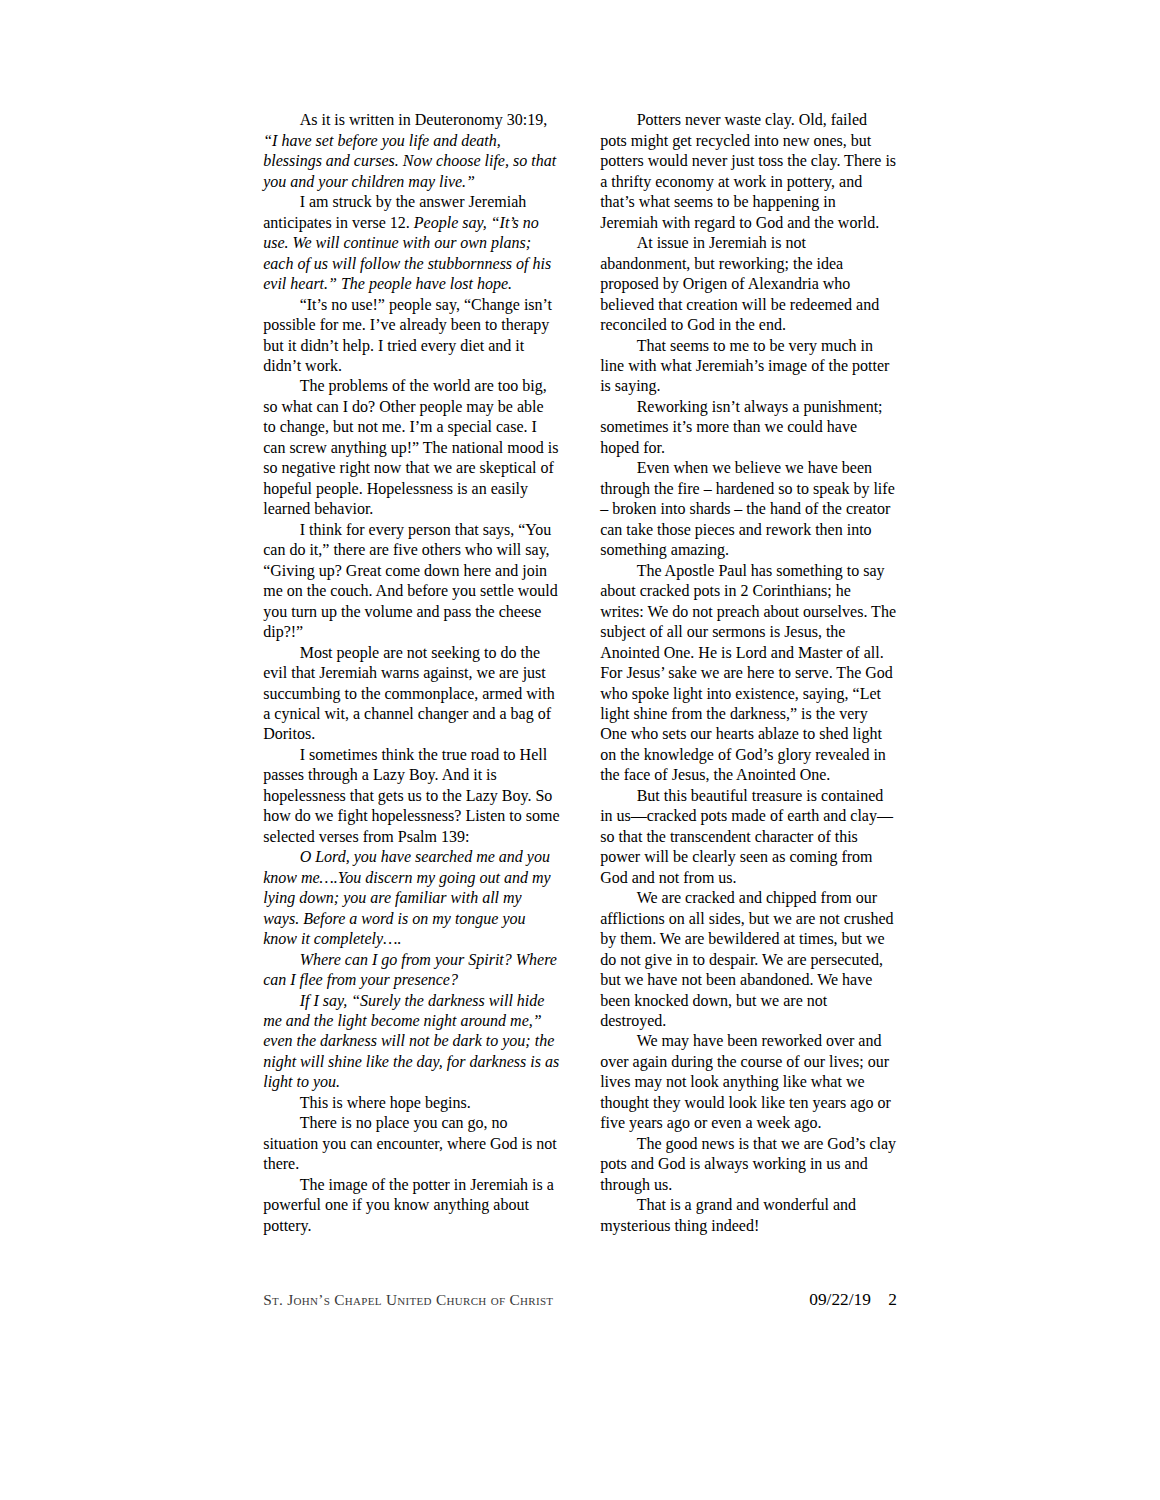As it is written in Deuteronomy 30:19, “I have set before you life and death, blessings and curses. Now choose life, so that you and your children may live.”
I am struck by the answer Jeremiah anticipates in verse 12. People say, “It’s no use. We will continue with our own plans; each of us will follow the stubbornness of his evil heart.” The people have lost hope.
“It’s no use!” people say, “Change isn’t possible for me. I’ve already been to therapy but it didn’t help. I tried every diet and it didn’t work.
The problems of the world are too big, so what can I do? Other people may be able to change, but not me. I’m a special case. I can screw anything up!” The national mood is so negative right now that we are skeptical of hopeful people. Hopelessness is an easily learned behavior.
I think for every person that says, “You can do it,” there are five others who will say, “Giving up? Great come down here and join me on the couch. And before you settle would you turn up the volume and pass the cheese dip?!”
Most people are not seeking to do the evil that Jeremiah warns against, we are just succumbing to the commonplace, armed with a cynical wit, a channel changer and a bag of Doritos.
I sometimes think the true road to Hell passes through a Lazy Boy. And it is hopelessness that gets us to the Lazy Boy. So how do we fight hopelessness? Listen to some selected verses from Psalm 139:
O Lord, you have searched me and you know me….You discern my going out and my lying down; you are familiar with all my ways. Before a word is on my tongue you know it completely….
Where can I go from your Spirit? Where can I flee from your presence?
If I say, “Surely the darkness will hide me and the light become night around me,” even the darkness will not be dark to you; the night will shine like the day, for darkness is as light to you.
This is where hope begins.
There is no place you can go, no situation you can encounter, where God is not there.
The image of the potter in Jeremiah is a powerful one if you know anything about pottery.
Potters never waste clay. Old, failed pots might get recycled into new ones, but potters would never just toss the clay. There is a thrifty economy at work in pottery, and that’s what seems to be happening in Jeremiah with regard to God and the world.
At issue in Jeremiah is not abandonment, but reworking; the idea proposed by Origen of Alexandria who believed that creation will be redeemed and reconciled to God in the end.
That seems to me to be very much in line with what Jeremiah’s image of the potter is saying.
Reworking isn’t always a punishment; sometimes it’s more than we could have hoped for.
Even when we believe we have been through the fire – hardened so to speak by life – broken into shards – the hand of the creator can take those pieces and rework then into something amazing.
The Apostle Paul has something to say about cracked pots in 2 Corinthians; he writes: We do not preach about ourselves. The subject of all our sermons is Jesus, the Anointed One. He is Lord and Master of all. For Jesus’ sake we are here to serve. The God who spoke light into existence, saying, “Let light shine from the darkness,” is the very One who sets our hearts ablaze to shed light on the knowledge of God’s glory revealed in the face of Jesus, the Anointed One.
But this beautiful treasure is contained in us—cracked pots made of earth and clay—so that the transcendent character of this power will be clearly seen as coming from God and not from us.
We are cracked and chipped from our afflictions on all sides, but we are not crushed by them. We are bewildered at times, but we do not give in to despair. We are persecuted, but we have not been abandoned. We have been knocked down, but we are not destroyed.
We may have been reworked over and over again during the course of our lives; our lives may not look anything like what we thought they would look like ten years ago or five years ago or even a week ago.
The good news is that we are God’s clay pots and God is always working in us and through us.
That is a grand and wonderful and mysterious thing indeed!
St. John’s Chapel United Church of Christ 09/22/192